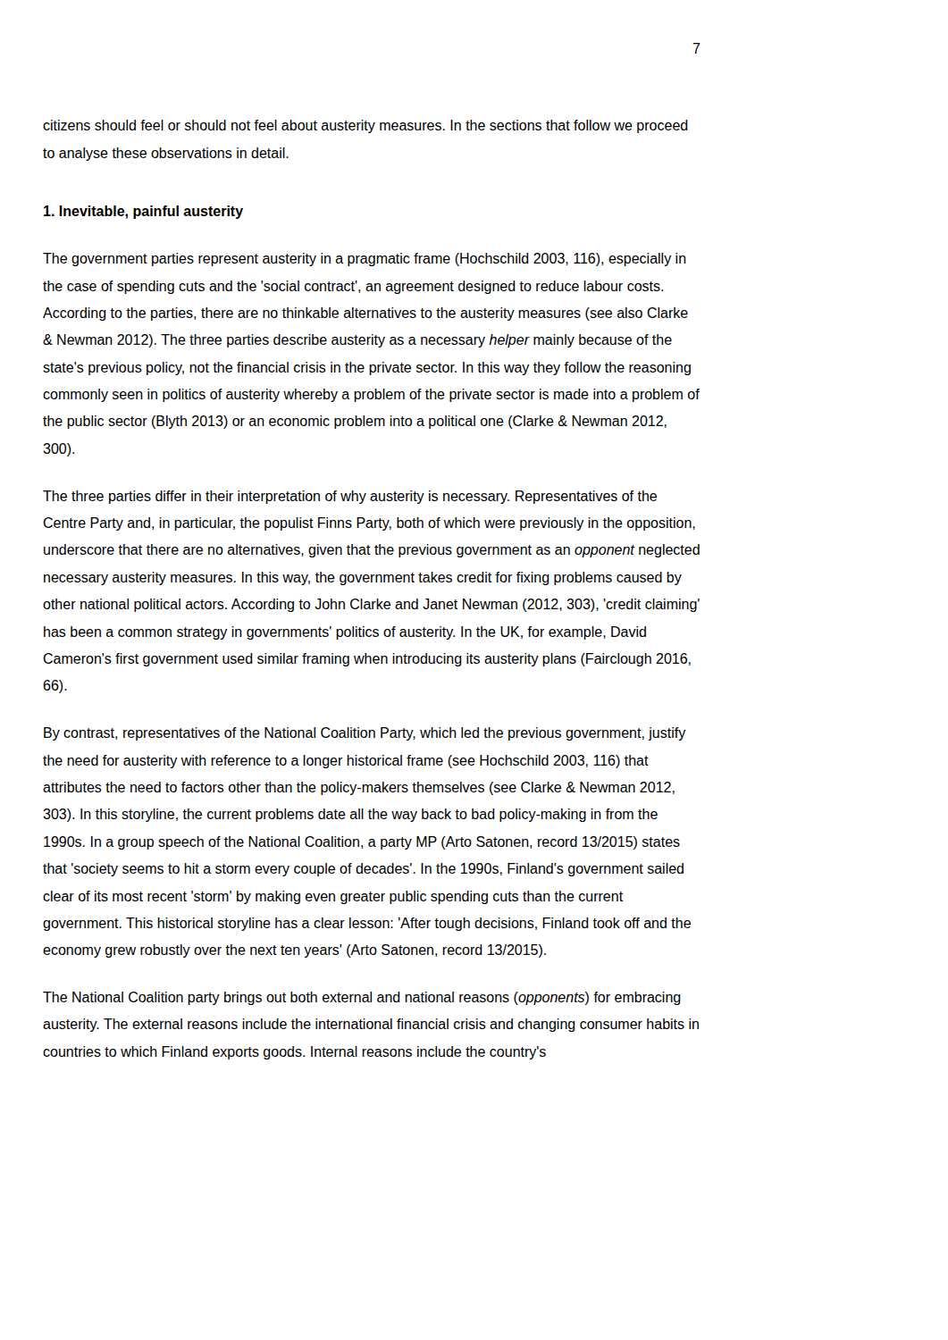7
citizens should feel or should not feel about austerity measures. In the sections that follow we proceed to analyse these observations in detail.
1. Inevitable, painful austerity
The government parties represent austerity in a pragmatic frame (Hochschild 2003, 116), especially in the case of spending cuts and the 'social contract', an agreement designed to reduce labour costs. According to the parties, there are no thinkable alternatives to the austerity measures (see also Clarke & Newman 2012). The three parties describe austerity as a necessary helper mainly because of the state's previous policy, not the financial crisis in the private sector. In this way they follow the reasoning commonly seen in politics of austerity whereby a problem of the private sector is made into a problem of the public sector (Blyth 2013) or an economic problem into a political one (Clarke & Newman 2012, 300).
The three parties differ in their interpretation of why austerity is necessary. Representatives of the Centre Party and, in particular, the populist Finns Party, both of which were previously in the opposition, underscore that there are no alternatives, given that the previous government as an opponent neglected necessary austerity measures. In this way, the government takes credit for fixing problems caused by other national political actors. According to John Clarke and Janet Newman (2012, 303), 'credit claiming' has been a common strategy in governments' politics of austerity. In the UK, for example, David Cameron's first government used similar framing when introducing its austerity plans (Fairclough 2016, 66).
By contrast, representatives of the National Coalition Party, which led the previous government, justify the need for austerity with reference to a longer historical frame (see Hochschild 2003, 116) that attributes the need to factors other than the policy-makers themselves (see Clarke & Newman 2012, 303). In this storyline, the current problems date all the way back to bad policy-making in from the 1990s. In a group speech of the National Coalition, a party MP (Arto Satonen, record 13/2015) states that 'society seems to hit a storm every couple of decades'. In the 1990s, Finland's government sailed clear of its most recent 'storm' by making even greater public spending cuts than the current government. This historical storyline has a clear lesson: 'After tough decisions, Finland took off and the economy grew robustly over the next ten years' (Arto Satonen, record 13/2015).
The National Coalition party brings out both external and national reasons (opponents) for embracing austerity. The external reasons include the international financial crisis and changing consumer habits in countries to which Finland exports goods. Internal reasons include the country's